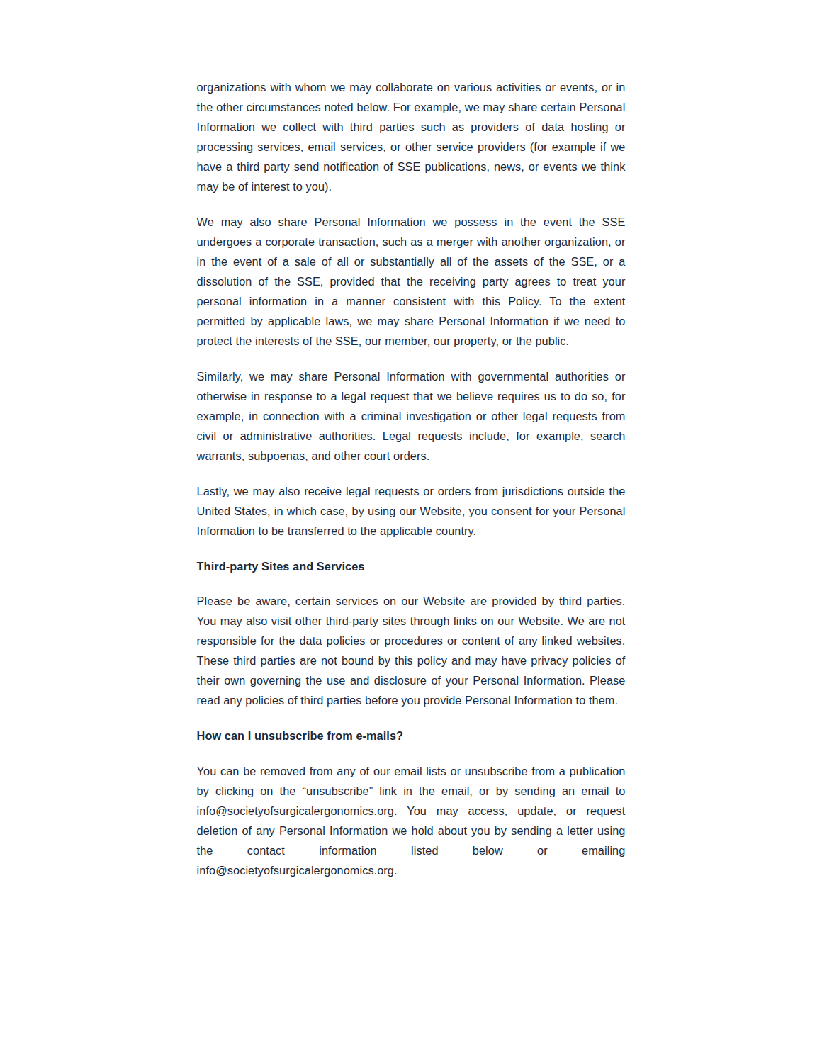organizations with whom we may collaborate on various activities or events, or in the other circumstances noted below. For example, we may share certain Personal Information we collect with third parties such as providers of data hosting or processing services, email services, or other service providers (for example if we have a third party send notification of SSE publications, news, or events we think may be of interest to you).
We may also share Personal Information we possess in the event the SSE undergoes a corporate transaction, such as a merger with another organization, or in the event of a sale of all or substantially all of the assets of the SSE, or a dissolution of the SSE, provided that the receiving party agrees to treat your personal information in a manner consistent with this Policy. To the extent permitted by applicable laws, we may share Personal Information if we need to protect the interests of the SSE, our member, our property, or the public.
Similarly, we may share Personal Information with governmental authorities or otherwise in response to a legal request that we believe requires us to do so, for example, in connection with a criminal investigation or other legal requests from civil or administrative authorities. Legal requests include, for example, search warrants, subpoenas, and other court orders.
Lastly, we may also receive legal requests or orders from jurisdictions outside the United States, in which case, by using our Website, you consent for your Personal Information to be transferred to the applicable country.
Third-party Sites and Services
Please be aware, certain services on our Website are provided by third parties. You may also visit other third-party sites through links on our Website. We are not responsible for the data policies or procedures or content of any linked websites. These third parties are not bound by this policy and may have privacy policies of their own governing the use and disclosure of your Personal Information. Please read any policies of third parties before you provide Personal Information to them.
How can I unsubscribe from e-mails?
You can be removed from any of our email lists or unsubscribe from a publication by clicking on the “unsubscribe” link in the email, or by sending an email to info@societyofsurgicalergonomics.org. You may access, update, or request deletion of any Personal Information we hold about you by sending a letter using the contact information listed below or emailing info@societyofsurgicalergonomics.org.